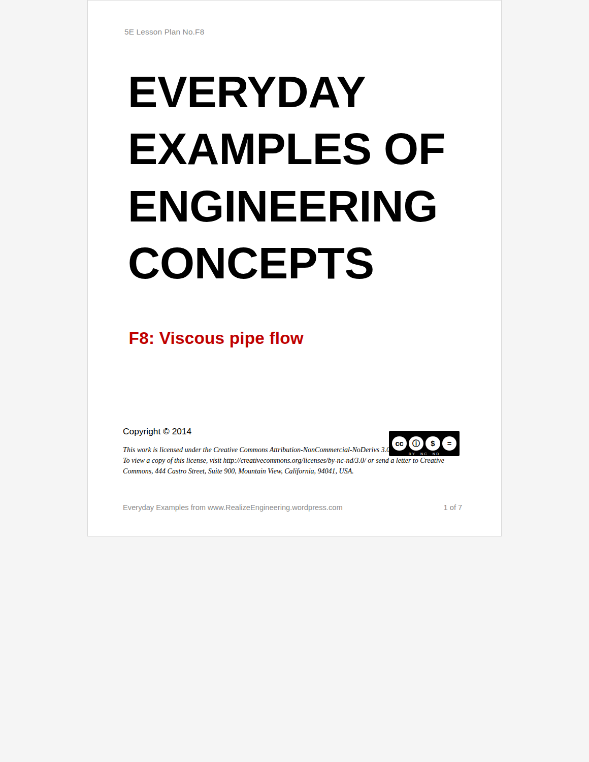5E Lesson Plan No.F8
Everyday examples of engineering concepts
F8: Viscous pipe flow
cc ⓘ $ = BY NC ND
Copyright © 2014
This work is licensed under the Creative Commons Attribution-NonCommercial-NoDerivs 3.0 Unported License. To view a copy of this license, visit http://creativecommons.org/licenses/by-nc-nd/3.0/ or send a letter to Creative Commons, 444 Castro Street, Suite 900, Mountain View, California, 94041, USA.
Everyday Examples from www.RealizeEngineering.wordpress.com 1 of 7